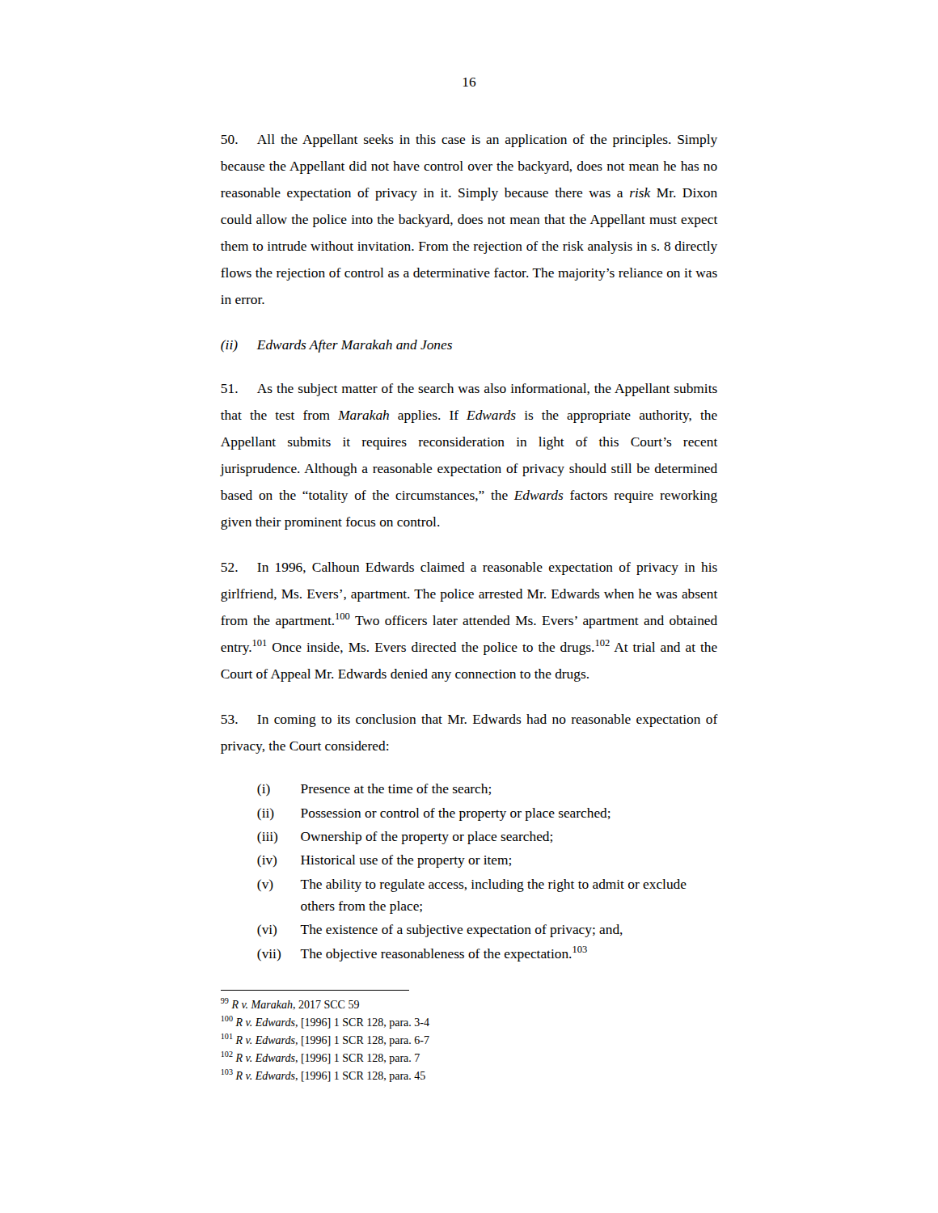16
50. All the Appellant seeks in this case is an application of the principles. Simply because the Appellant did not have control over the backyard, does not mean he has no reasonable expectation of privacy in it. Simply because there was a risk Mr. Dixon could allow the police into the backyard, does not mean that the Appellant must expect them to intrude without invitation. From the rejection of the risk analysis in s. 8 directly flows the rejection of control as a determinative factor. The majority’s reliance on it was in error.
(ii) Edwards After Marakah and Jones
51. As the subject matter of the search was also informational, the Appellant submits that the test from Marakah applies. If Edwards is the appropriate authority, the Appellant submits it requires reconsideration in light of this Court’s recent jurisprudence. Although a reasonable expectation of privacy should still be determined based on the “totality of the circumstances,” the Edwards factors require reworking given their prominent focus on control.
52. In 1996, Calhoun Edwards claimed a reasonable expectation of privacy in his girlfriend, Ms. Evers’, apartment. The police arrested Mr. Edwards when he was absent from the apartment.100 Two officers later attended Ms. Evers’ apartment and obtained entry.101 Once inside, Ms. Evers directed the police to the drugs.102 At trial and at the Court of Appeal Mr. Edwards denied any connection to the drugs.
53. In coming to its conclusion that Mr. Edwards had no reasonable expectation of privacy, the Court considered:
(i) Presence at the time of the search;
(ii) Possession or control of the property or place searched;
(iii) Ownership of the property or place searched;
(iv) Historical use of the property or item;
(v) The ability to regulate access, including the right to admit or exclude others from the place;
(vi) The existence of a subjective expectation of privacy; and,
(vii) The objective reasonableness of the expectation.103
99R v. Marakah, 2017 SCC 59
100R v. Edwards, [1996] 1 SCR 128, para. 3-4
101R v. Edwards, [1996] 1 SCR 128, para. 6-7
102R v. Edwards, [1996] 1 SCR 128, para. 7
103R v. Edwards, [1996] 1 SCR 128, para. 45